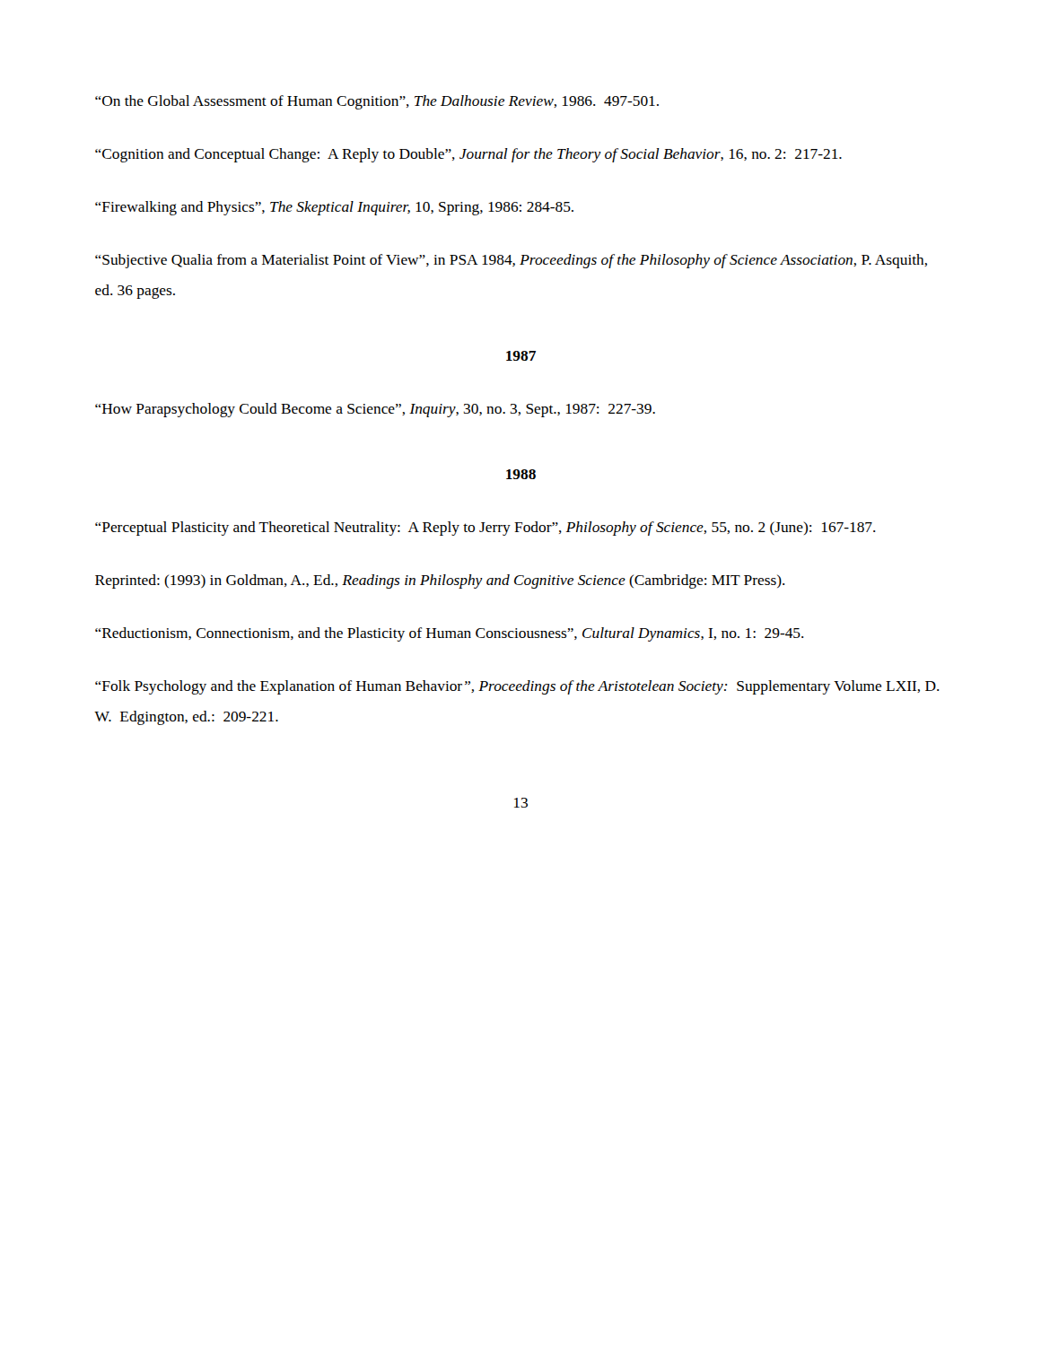“On the Global Assessment of Human Cognition”, The Dalhousie Review, 1986. 497-501.
“Cognition and Conceptual Change: A Reply to Double”, Journal for the Theory of Social Behavior, 16, no. 2: 217-21.
“Firewalking and Physics”, The Skeptical Inquirer, 10, Spring, 1986: 284-85.
“Subjective Qualia from a Materialist Point of View”, in PSA 1984, Proceedings of the Philosophy of Science Association, P. Asquith, ed. 36 pages.
1987
“How Parapsychology Could Become a Science”, Inquiry, 30, no. 3, Sept., 1987: 227-39.
1988
“Perceptual Plasticity and Theoretical Neutrality: A Reply to Jerry Fodor”, Philosophy of Science, 55, no. 2 (June): 167-187.
Reprinted: (1993) in Goldman, A., Ed., Readings in Philosphy and Cognitive Science (Cambridge: MIT Press).
“Reductionism, Connectionism, and the Plasticity of Human Consciousness”, Cultural Dynamics, I, no. 1: 29-45.
“Folk Psychology and the Explanation of Human Behavior”, Proceedings of the Aristotelean Society: Supplementary Volume LXII, D. W. Edgington, ed.: 209-221.
13